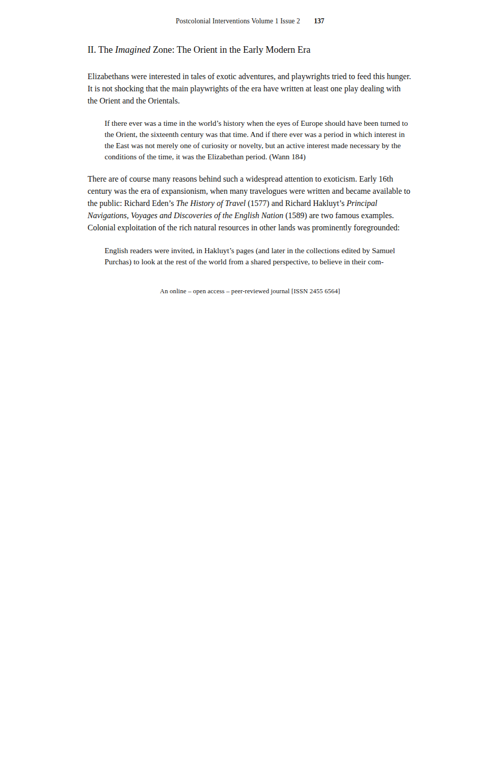Postcolonial Interventions Volume 1 Issue 2 137
II. The Imagined Zone: The Orient in the Early Modern Era
Elizabethans were interested in tales of exotic adventures, and playwrights tried to feed this hunger. It is not shocking that the main playwrights of the era have written at least one play dealing with the Orient and the Orientals.
If there ever was a time in the world’s history when the eyes of Europe should have been turned to the Orient, the sixteenth century was that time. And if there ever was a period in which interest in the East was not merely one of curiosity or novelty, but an active interest made necessary by the conditions of the time, it was the Elizabethan period. (Wann 184)
There are of course many reasons behind such a widespread attention to exoticism. Early 16th century was the era of expansionism, when many travelogues were written and became available to the public: Richard Eden’s The History of Travel (1577) and Richard Hakluyt’s Principal Navigations, Voyages and Discoveries of the English Nation (1589) are two famous examples. Colonial exploitation of the rich natural resources in other lands was prominently foregrounded:
English readers were invited, in Hakluyt’s pages (and later in the collections edited by Samuel Purchas) to look at the rest of the world from a shared perspective, to believe in their com-
An online – open access – peer-reviewed journal [ISSN 2455 6564]